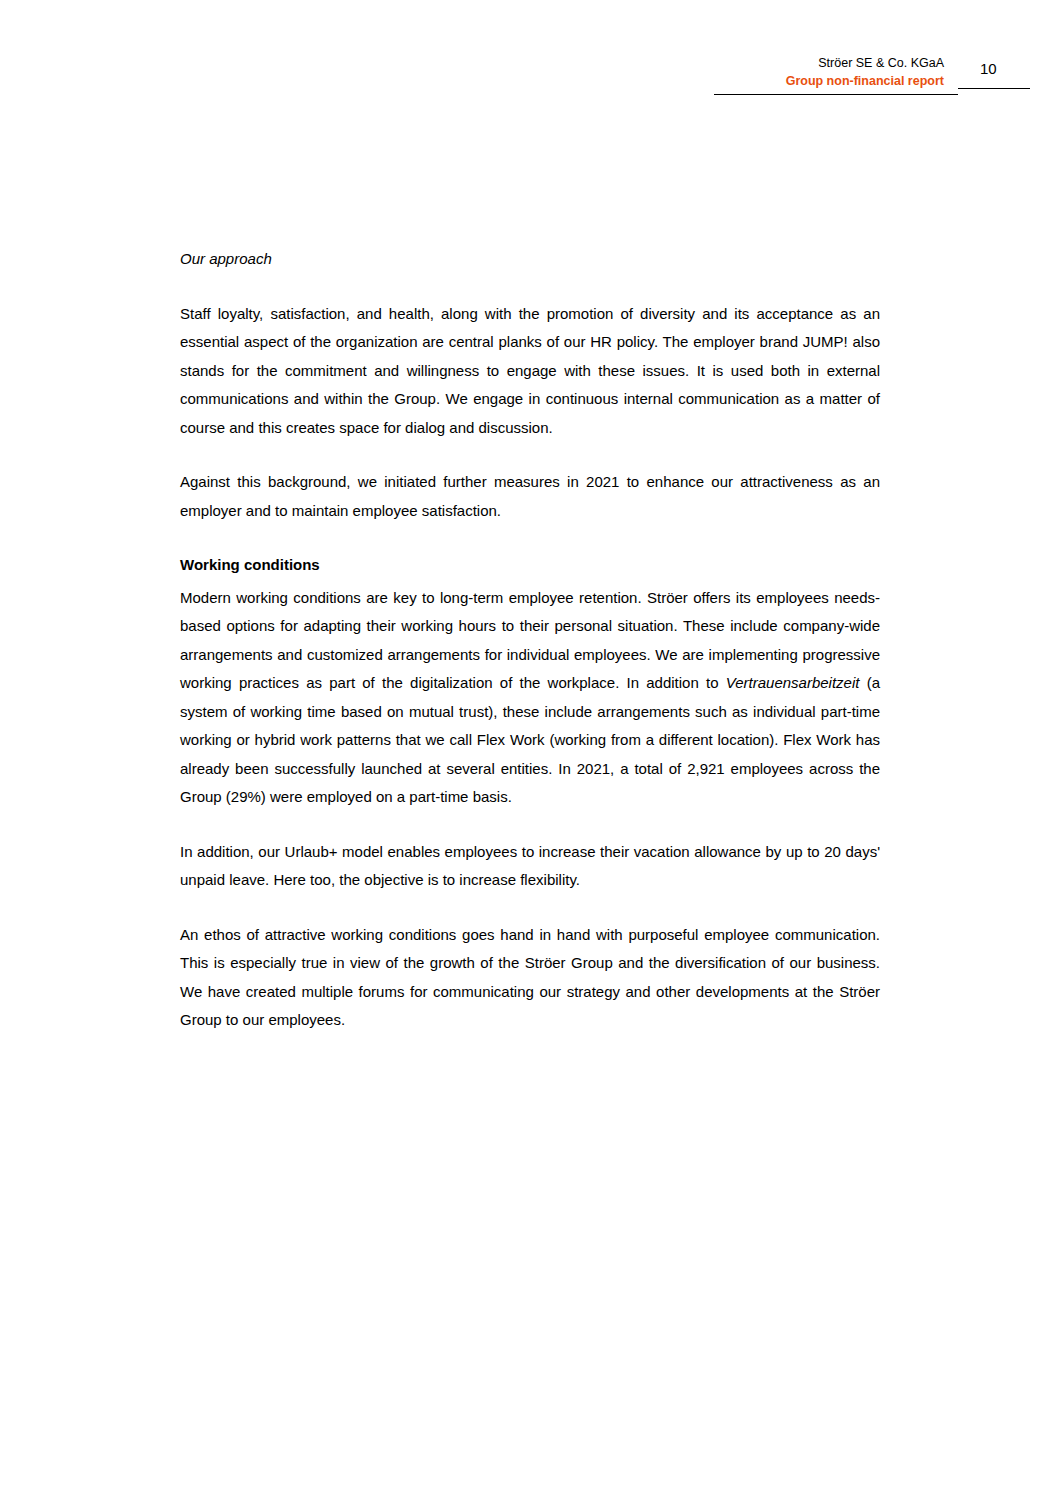Ströer SE & Co. KGaA
Group non-financial report
10
Our approach
Staff loyalty, satisfaction, and health, along with the promotion of diversity and its acceptance as an essential aspect of the organization are central planks of our HR policy. The employer brand JUMP! also stands for the commitment and willingness to engage with these issues. It is used both in external communications and within the Group. We engage in continuous internal communication as a matter of course and this creates space for dialog and discussion.
Against this background, we initiated further measures in 2021 to enhance our attractiveness as an employer and to maintain employee satisfaction.
Working conditions
Modern working conditions are key to long-term employee retention. Ströer offers its employees needs-based options for adapting their working hours to their personal situation. These include company-wide arrangements and customized arrangements for individual employees. We are implementing progressive working practices as part of the digitalization of the workplace. In addition to Vertrauensarbeitzeit (a system of working time based on mutual trust), these include arrangements such as individual part-time working or hybrid work patterns that we call Flex Work (working from a different location). Flex Work has already been successfully launched at several entities. In 2021, a total of 2,921 employees across the Group (29%) were employed on a part-time basis.
In addition, our Urlaub+ model enables employees to increase their vacation allowance by up to 20 days' unpaid leave. Here too, the objective is to increase flexibility.
An ethos of attractive working conditions goes hand in hand with purposeful employee communication. This is especially true in view of the growth of the Ströer Group and the diversification of our business. We have created multiple forums for communicating our strategy and other developments at the Ströer Group to our employees.